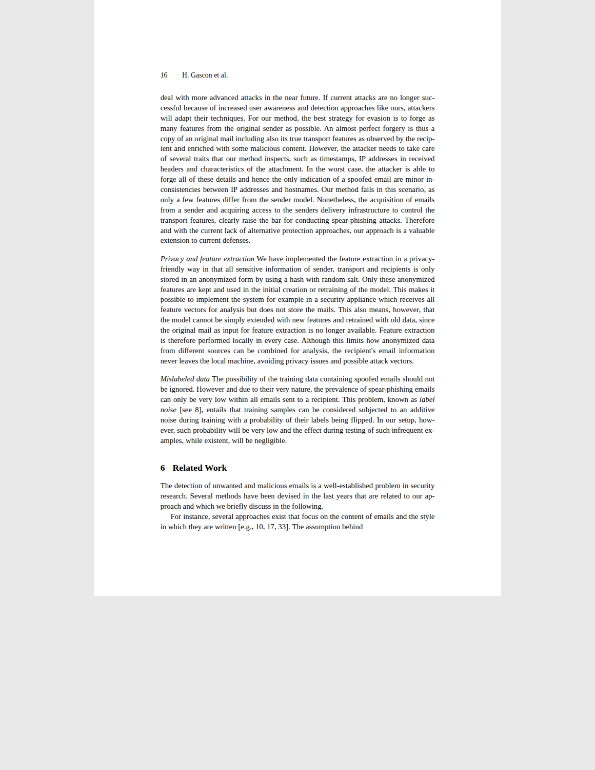16 H. Gascon et al.
deal with more advanced attacks in the near future. If current attacks are no longer successful because of increased user awareness and detection approaches like ours, attackers will adapt their techniques. For our method, the best strategy for evasion is to forge as many features from the original sender as possible. An almost perfect forgery is thus a copy of an original mail including also its true transport features as observed by the recipient and enriched with some malicious content. However, the attacker needs to take care of several traits that our method inspects, such as timestamps, IP addresses in received headers and characteristics of the attachment. In the worst case, the attacker is able to forge all of these details and hence the only indication of a spoofed email are minor inconsistencies between IP addresses and hostnames. Our method fails in this scenario, as only a few features differ from the sender model. Nonetheless, the acquisition of emails from a sender and acquiring access to the senders delivery infrastructure to control the transport features, clearly raise the bar for conducting spear-phishing attacks. Therefore and with the current lack of alternative protection approaches, our approach is a valuable extension to current defenses.
Privacy and feature extraction We have implemented the feature extraction in a privacy-friendly way in that all sensitive information of sender, transport and recipients is only stored in an anonymized form by using a hash with random salt. Only these anonymized features are kept and used in the initial creation or retraining of the model. This makes it possible to implement the system for example in a security appliance which receives all feature vectors for analysis but does not store the mails. This also means, however, that the model cannot be simply extended with new features and retrained with old data, since the original mail as input for feature extraction is no longer available. Feature extraction is therefore performed locally in every case. Although this limits how anonymized data from different sources can be combined for analysis, the recipient's email information never leaves the local machine, avoiding privacy issues and possible attack vectors.
Mislabeled data The possibility of the training data containing spoofed emails should not be ignored. However and due to their very nature, the prevalence of spear-phishing emails can only be very low within all emails sent to a recipient. This problem, known as label noise [see 8], entails that training samples can be considered subjected to an additive noise during training with a probability of their labels being flipped. In our setup, however, such probability will be very low and the effect during testing of such infrequent examples, while existent, will be negligible.
6 Related Work
The detection of unwanted and malicious emails is a well-established problem in security research. Several methods have been devised in the last years that are related to our approach and which we briefly discuss in the following.
For instance, several approaches exist that focus on the content of emails and the style in which they are written [e.g., 10, 17, 33]. The assumption behind